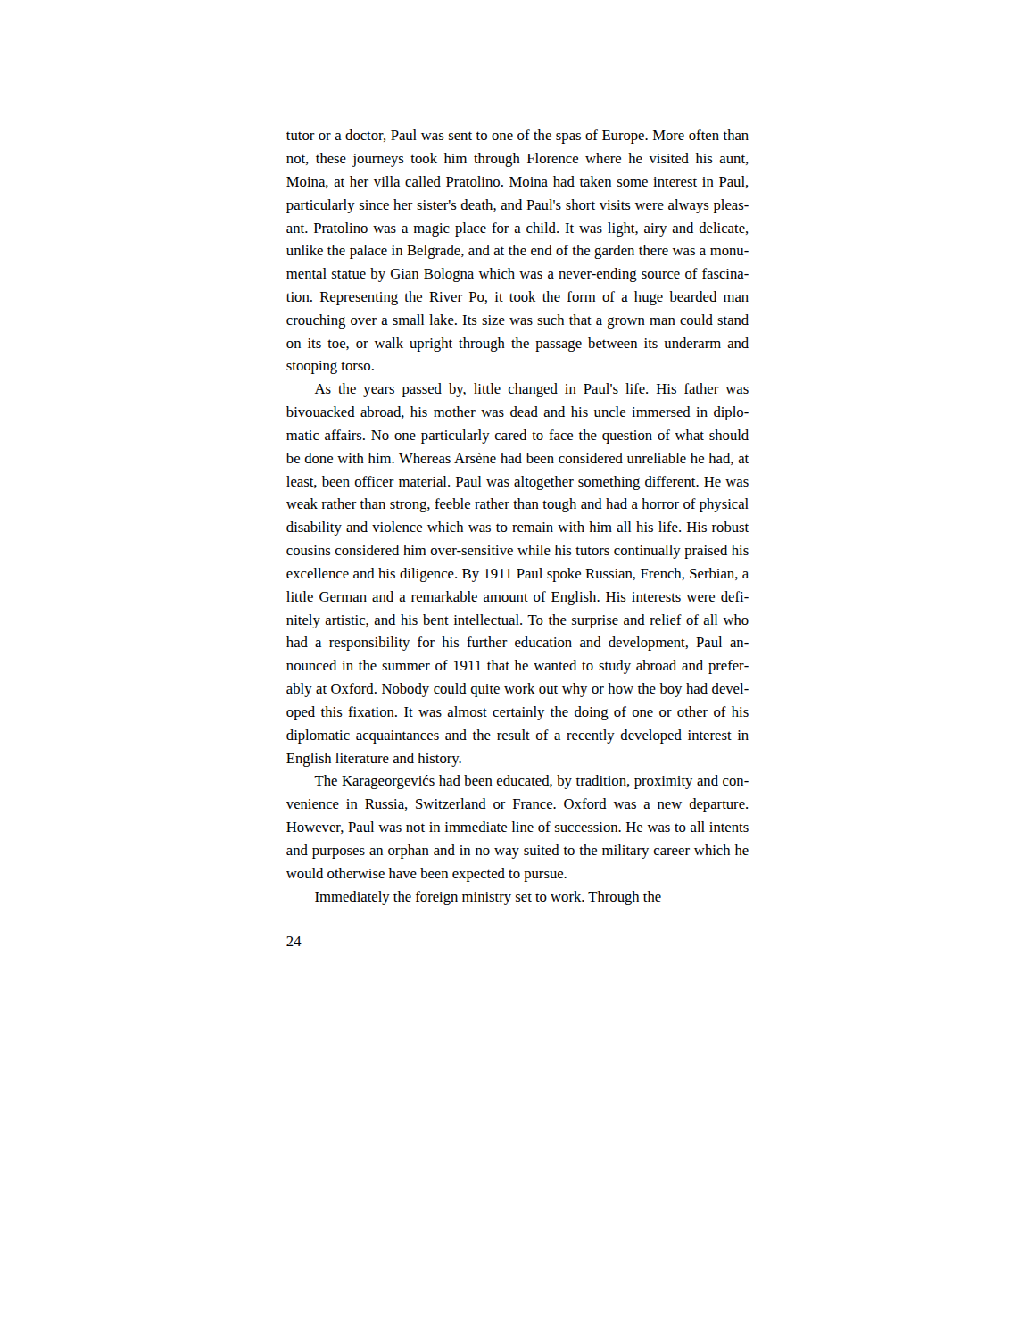tutor or a doctor, Paul was sent to one of the spas of Europe. More often than not, these journeys took him through Florence where he visited his aunt, Moina, at her villa called Pratolino. Moina had taken some interest in Paul, particularly since her sister's death, and Paul's short visits were always pleasant. Pratolino was a magic place for a child. It was light, airy and delicate, unlike the palace in Belgrade, and at the end of the garden there was a monumental statue by Gian Bologna which was a never-ending source of fascination. Representing the River Po, it took the form of a huge bearded man crouching over a small lake. Its size was such that a grown man could stand on its toe, or walk upright through the passage between its underarm and stooping torso.
As the years passed by, little changed in Paul's life. His father was bivouacked abroad, his mother was dead and his uncle immersed in diplomatic affairs. No one particularly cared to face the question of what should be done with him. Whereas Arsène had been considered unreliable he had, at least, been officer material. Paul was altogether something different. He was weak rather than strong, feeble rather than tough and had a horror of physical disability and violence which was to remain with him all his life. His robust cousins considered him over-sensitive while his tutors continually praised his excellence and his diligence. By 1911 Paul spoke Russian, French, Serbian, a little German and a remarkable amount of English. His interests were definitely artistic, and his bent intellectual. To the surprise and relief of all who had a responsibility for his further education and development, Paul announced in the summer of 1911 that he wanted to study abroad and preferably at Oxford. Nobody could quite work out why or how the boy had developed this fixation. It was almost certainly the doing of one or other of his diplomatic acquaintances and the result of a recently developed interest in English literature and history.
The Karageorgevićs had been educated, by tradition, proximity and convenience in Russia, Switzerland or France. Oxford was a new departure. However, Paul was not in immediate line of succession. He was to all intents and purposes an orphan and in no way suited to the military career which he would otherwise have been expected to pursue.
Immediately the foreign ministry set to work. Through the
24